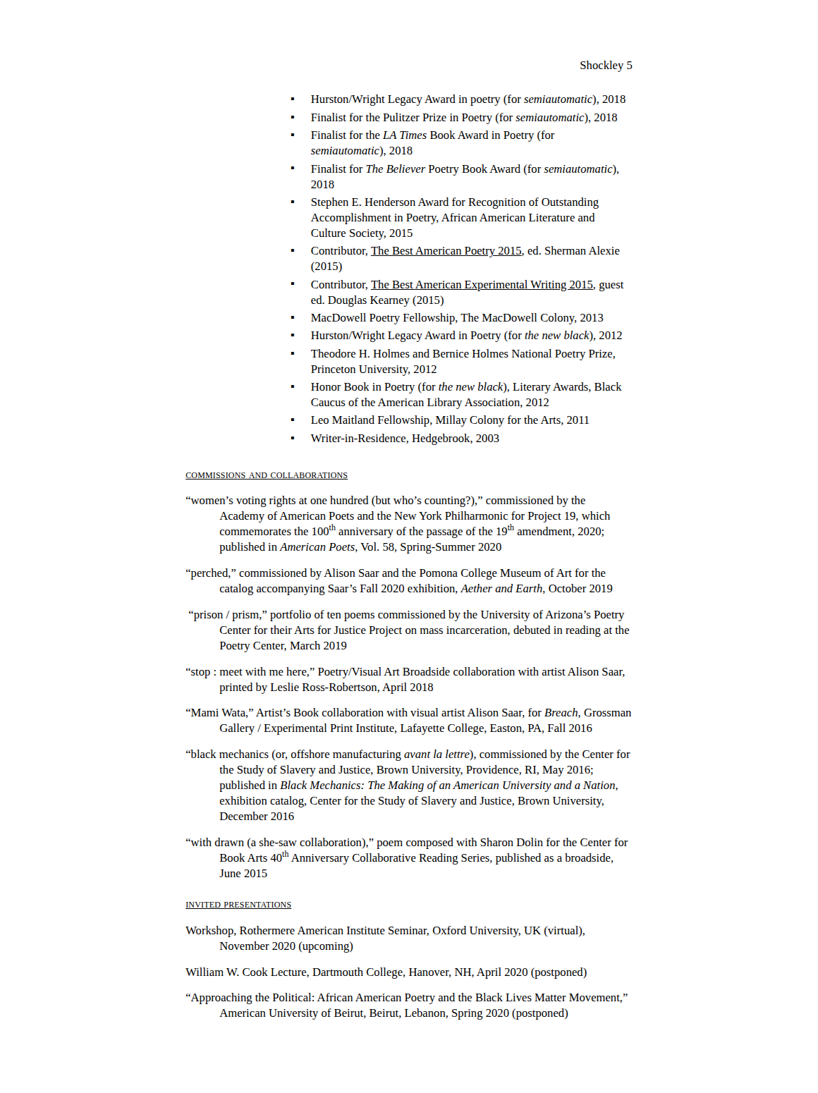Shockley 5
Hurston/Wright Legacy Award in poetry (for semiautomatic), 2018
Finalist for the Pulitzer Prize in Poetry (for semiautomatic), 2018
Finalist for the LA Times Book Award in Poetry (for semiautomatic), 2018
Finalist for The Believer Poetry Book Award (for semiautomatic), 2018
Stephen E. Henderson Award for Recognition of Outstanding Accomplishment in Poetry, African American Literature and Culture Society, 2015
Contributor, The Best American Poetry 2015, ed. Sherman Alexie (2015)
Contributor, The Best American Experimental Writing 2015, guest ed. Douglas Kearney (2015)
MacDowell Poetry Fellowship, The MacDowell Colony, 2013
Hurston/Wright Legacy Award in Poetry (for the new black), 2012
Theodore H. Holmes and Bernice Holmes National Poetry Prize, Princeton University, 2012
Honor Book in Poetry (for the new black), Literary Awards, Black Caucus of the American Library Association, 2012
Leo Maitland Fellowship, Millay Colony for the Arts, 2011
Writer-in-Residence, Hedgebrook, 2003
Commissions and Collaborations
“women’s voting rights at one hundred (but who’s counting?),” commissioned by the Academy of American Poets and the New York Philharmonic for Project 19, which commemorates the 100th anniversary of the passage of the 19th amendment, 2020; published in American Poets, Vol. 58, Spring-Summer 2020
“perched,” commissioned by Alison Saar and the Pomona College Museum of Art for the catalog accompanying Saar’s Fall 2020 exhibition, Aether and Earth, October 2019
“prison / prism,” portfolio of ten poems commissioned by the University of Arizona’s Poetry Center for their Arts for Justice Project on mass incarceration, debuted in reading at the Poetry Center, March 2019
“stop : meet with me here,” Poetry/Visual Art Broadside collaboration with artist Alison Saar, printed by Leslie Ross-Robertson, April 2018
“Mami Wata,” Artist’s Book collaboration with visual artist Alison Saar, for Breach, Grossman Gallery / Experimental Print Institute, Lafayette College, Easton, PA, Fall 2016
“black mechanics (or, offshore manufacturing avant la lettre), commissioned by the Center for the Study of Slavery and Justice, Brown University, Providence, RI, May 2016; published in Black Mechanics: The Making of an American University and a Nation, exhibition catalog, Center for the Study of Slavery and Justice, Brown University, December 2016
“with drawn (a she-saw collaboration),” poem composed with Sharon Dolin for the Center for Book Arts 40th Anniversary Collaborative Reading Series, published as a broadside, June 2015
Invited Presentations
Workshop, Rothermere American Institute Seminar, Oxford University, UK (virtual), November 2020 (upcoming)
William W. Cook Lecture, Dartmouth College, Hanover, NH, April 2020 (postponed)
“Approaching the Political: African American Poetry and the Black Lives Matter Movement,” American University of Beirut, Beirut, Lebanon, Spring 2020 (postponed)